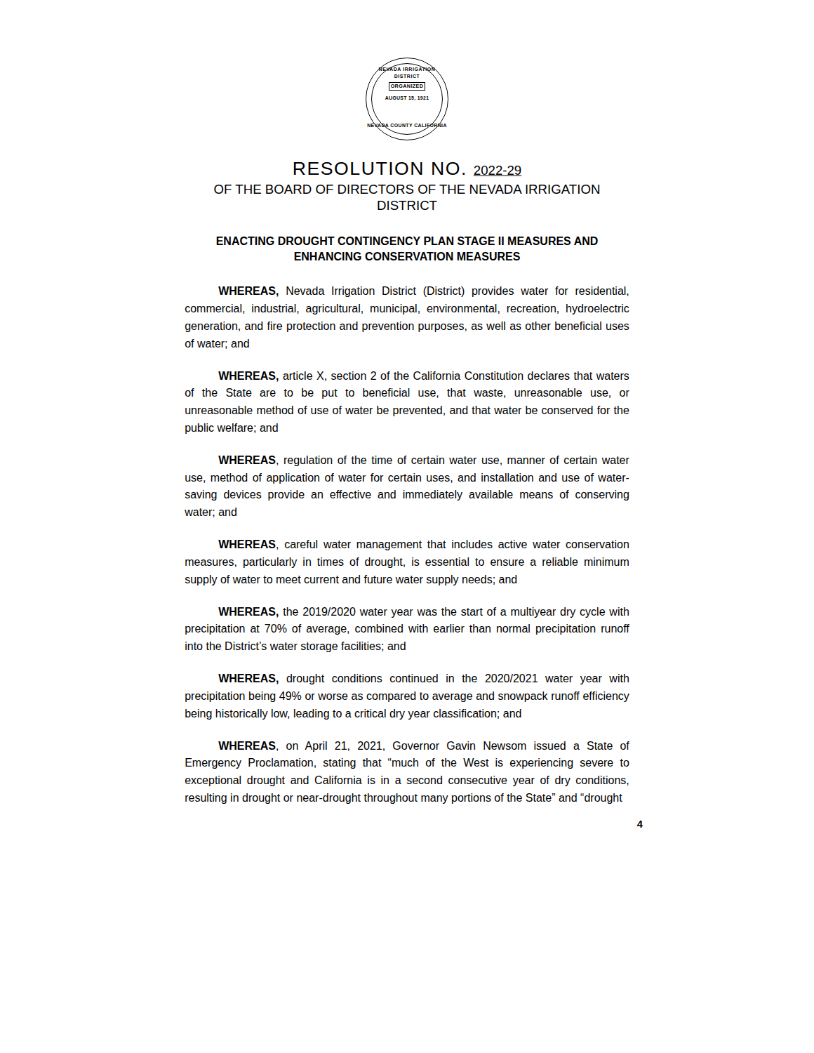NEVADA IRRIGATION DISTRICT
ORGANIZED
AUGUST 15, 1921
NEVADA COUNTY CALIFORNIA
RESOLUTION NO. 2022-29
OF THE BOARD OF DIRECTORS OF THE NEVADA IRRIGATION DISTRICT
ENACTING DROUGHT CONTINGENCY PLAN STAGE II MEASURES AND
ENHANCING CONSERVATION MEASURES
WHEREAS, Nevada Irrigation District (District) provides water for residential, commercial, industrial, agricultural, municipal, environmental, recreation, hydroelectric generation, and fire protection and prevention purposes, as well as other beneficial uses of water; and
WHEREAS, article X, section 2 of the California Constitution declares that waters of the State are to be put to beneficial use, that waste, unreasonable use, or unreasonable method of use of water be prevented, and that water be conserved for the public welfare; and
WHEREAS, regulation of the time of certain water use, manner of certain water use, method of application of water for certain uses, and installation and use of water-saving devices provide an effective and immediately available means of conserving water; and
WHEREAS, careful water management that includes active water conservation measures, particularly in times of drought, is essential to ensure a reliable minimum supply of water to meet current and future water supply needs; and
WHEREAS, the 2019/2020 water year was the start of a multiyear dry cycle with precipitation at 70% of average, combined with earlier than normal precipitation runoff into the District’s water storage facilities; and
WHEREAS, drought conditions continued in the 2020/2021 water year with precipitation being 49% or worse as compared to average and snowpack runoff efficiency being historically low, leading to a critical dry year classification; and
WHEREAS, on April 21, 2021, Governor Gavin Newsom issued a State of Emergency Proclamation, stating that “much of the West is experiencing severe to exceptional drought and California is in a second consecutive year of dry conditions, resulting in drought or near-drought throughout many portions of the State” and “drought
4